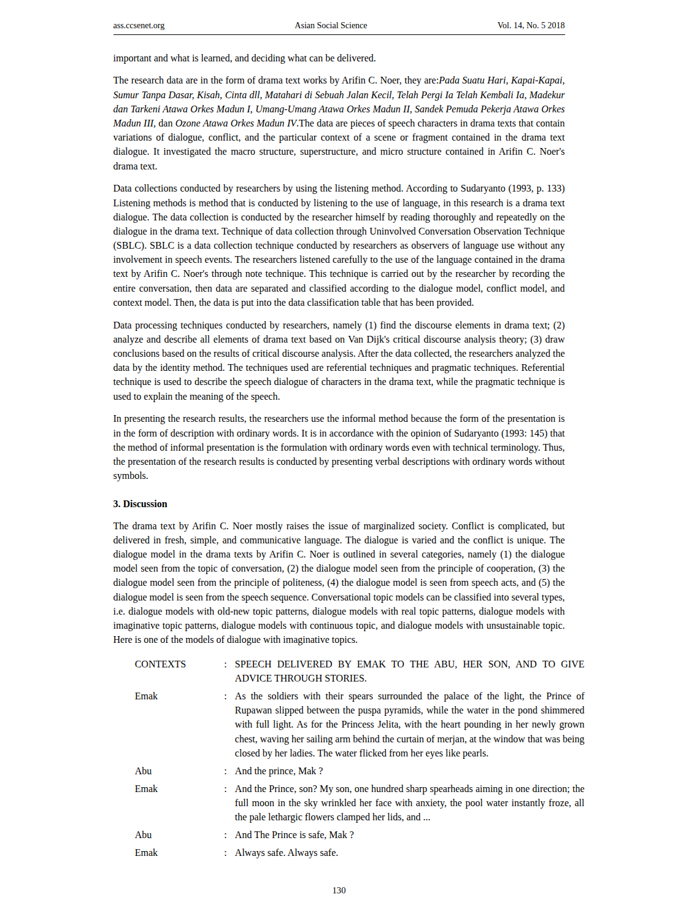ass.ccsenet.org Asian Social Science Vol. 14, No. 5 2018
important and what is learned, and deciding what can be delivered.
The research data are in the form of drama text works by Arifin C. Noer, they are:Pada Suatu Hari, Kapai-Kapai, Sumur Tanpa Dasar, Kisah, Cinta dll, Matahari di Sebuah Jalan Kecil, Telah Pergi Ia Telah Kembali Ia, Madekur dan Tarkeni Atawa Orkes Madun I, Umang-Umang Atawa Orkes Madun II, Sandek Pemuda Pekerja Atawa Orkes Madun III, dan Ozone Atawa Orkes Madun IV.The data are pieces of speech characters in drama texts that contain variations of dialogue, conflict, and the particular context of a scene or fragment contained in the drama text dialogue. It investigated the macro structure, superstructure, and micro structure contained in Arifin C. Noer's drama text.
Data collections conducted by researchers by using the listening method. According to Sudaryanto (1993, p. 133) Listening methods is method that is conducted by listening to the use of language, in this research is a drama text dialogue. The data collection is conducted by the researcher himself by reading thoroughly and repeatedly on the dialogue in the drama text. Technique of data collection through Uninvolved Conversation Observation Technique (SBLC). SBLC is a data collection technique conducted by researchers as observers of language use without any involvement in speech events. The researchers listened carefully to the use of the language contained in the drama text by Arifin C. Noer's through note technique. This technique is carried out by the researcher by recording the entire conversation, then data are separated and classified according to the dialogue model, conflict model, and context model. Then, the data is put into the data classification table that has been provided.
Data processing techniques conducted by researchers, namely (1) find the discourse elements in drama text; (2) analyze and describe all elements of drama text based on Van Dijk's critical discourse analysis theory; (3) draw conclusions based on the results of critical discourse analysis. After the data collected, the researchers analyzed the data by the identity method. The techniques used are referential techniques and pragmatic techniques. Referential technique is used to describe the speech dialogue of characters in the drama text, while the pragmatic technique is used to explain the meaning of the speech.
In presenting the research results, the researchers use the informal method because the form of the presentation is in the form of description with ordinary words. It is in accordance with the opinion of Sudaryanto (1993: 145) that the method of informal presentation is the formulation with ordinary words even with technical terminology. Thus, the presentation of the research results is conducted by presenting verbal descriptions with ordinary words without symbols.
3. Discussion
The drama text by Arifin C. Noer mostly raises the issue of marginalized society. Conflict is complicated, but delivered in fresh, simple, and communicative language. The dialogue is varied and the conflict is unique. The dialogue model in the drama texts by Arifin C. Noer is outlined in several categories, namely (1) the dialogue model seen from the topic of conversation, (2) the dialogue model seen from the principle of cooperation, (3) the dialogue model seen from the principle of politeness, (4) the dialogue model is seen from speech acts, and (5) the dialogue model is seen from the speech sequence. Conversational topic models can be classified into several types, i.e. dialogue models with old-new topic patterns, dialogue models with real topic patterns, dialogue models with imaginative topic patterns, dialogue models with continuous topic, and dialogue models with unsustainable topic. Here is one of the models of dialogue with imaginative topics.
| CONTEXTS | : | SPEECH DELIVERED BY EMAK TO THE ABU, HER SON, AND TO GIVE ADVICE THROUGH STORIES. |
| Emak | : | As the soldiers with their spears surrounded the palace of the light, the Prince of Rupawan slipped between the puspa pyramids, while the water in the pond shimmered with full light. As for the Princess Jelita, with the heart pounding in her newly grown chest, waving her sailing arm behind the curtain of merjan, at the window that was being closed by her ladies. The water flicked from her eyes like pearls. |
| Abu | : | And the prince, Mak ? |
| Emak | : | And the Prince, son? My son, one hundred sharp spearheads aiming in one direction; the full moon in the sky wrinkled her face with anxiety, the pool water instantly froze, all the pale lethargic flowers clamped her lids, and ... |
| Abu | : | And The Prince is safe, Mak ? |
| Emak | : | Always safe. Always safe. |
130